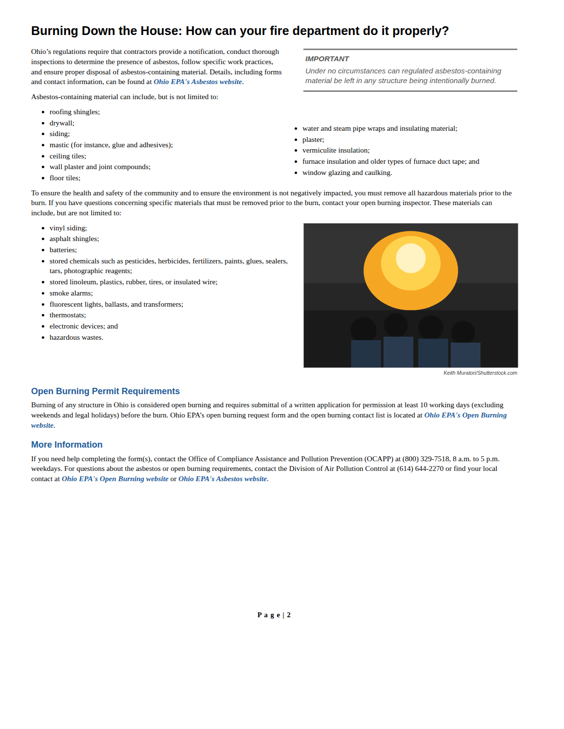Burning Down the House: How can your fire department do it properly?
Ohio’s regulations require that contractors provide a notification, conduct thorough inspections to determine the presence of asbestos, follow specific work practices, and ensure proper disposal of asbestos-containing material. Details, including forms and contact information, can be found at Ohio EPA's Asbestos website.
IMPORTANT
Under no circumstances can regulated asbestos-containing material be left in any structure being intentionally burned.
Asbestos-containing material can include, but is not limited to:
roofing shingles;
drywall;
siding;
mastic (for instance, glue and adhesives);
ceiling tiles;
wall plaster and joint compounds;
floor tiles;
water and steam pipe wraps and insulating material;
plaster;
vermiculite insulation;
furnace insulation and older types of furnace duct tape; and
window glazing and caulking.
To ensure the health and safety of the community and to ensure the environment is not negatively impacted, you must remove all hazardous materials prior to the burn. If you have questions concerning specific materials that must be removed prior to the burn, contact your open burning inspector. These materials can include, but are not limited to:
vinyl siding;
asphalt shingles;
batteries;
stored chemicals such as pesticides, herbicides, fertilizers, paints, glues, sealers, tars, photographic reagents;
stored linoleum, plastics, rubber, tires, or insulated wire;
smoke alarms;
fluorescent lights, ballasts, and transformers;
thermostats;
electronic devices; and
hazardous wastes.
Keith Muratori/Shutterstock.com
Open Burning Permit Requirements
Burning of any structure in Ohio is considered open burning and requires submittal of a written application for permission at least 10 working days (excluding weekends and legal holidays) before the burn. Ohio EPA’s open burning request form and the open burning contact list is located at Ohio EPA's Open Burning website.
More Information
If you need help completing the form(s), contact the Office of Compliance Assistance and Pollution Prevention (OCAPP) at (800) 329-7518, 8 a.m. to 5 p.m. weekdays. For questions about the asbestos or open burning requirements, contact the Division of Air Pollution Control at (614) 644-2270 or find your local contact at Ohio EPA's Open Burning website or Ohio EPA's Asbestos website.
P a g e | 2